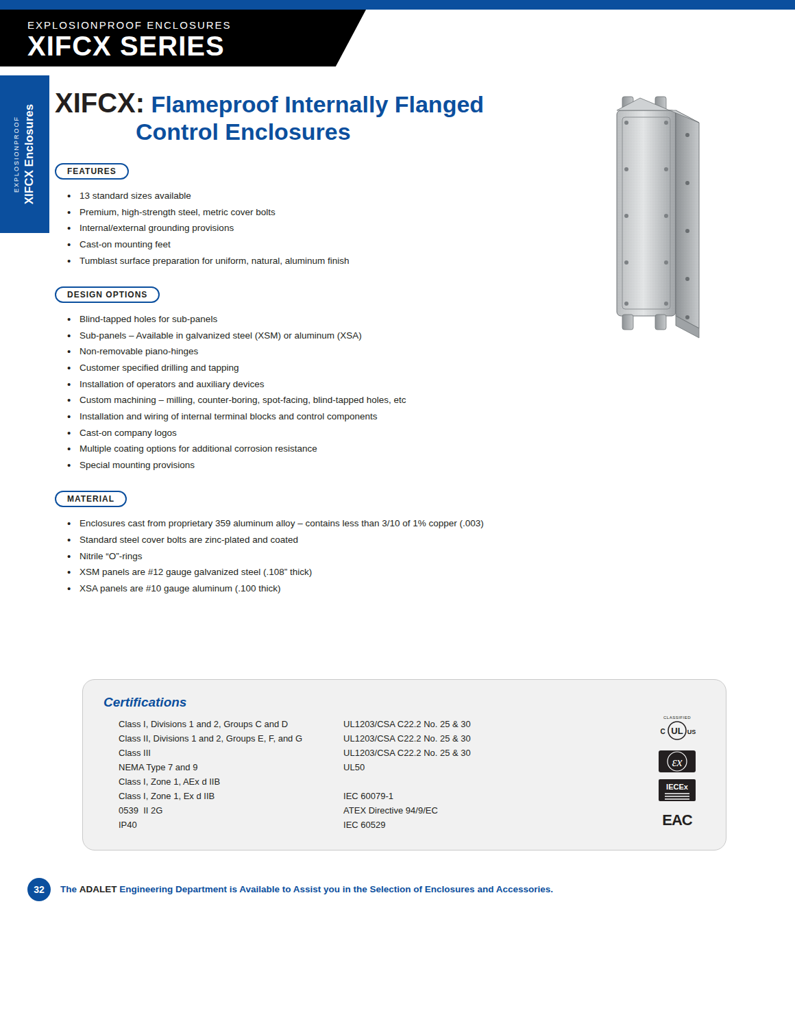Explosionproof Enclosures
XIFCX Series
EXPLOSIONPROOF XIFCX Enclosures
XIFCX: Flameproof Internally Flanged Control Enclosures
FEATURES
13 standard sizes available
Premium, high-strength steel, metric cover bolts
Internal/external grounding provisions
Cast-on mounting feet
Tumblast surface preparation for uniform, natural, aluminum finish
DESIGN OPTIONS
Blind-tapped holes for sub-panels
Sub-panels – Available in galvanized steel (XSM) or aluminum (XSA)
Non-removable piano-hinges
Customer specified drilling and tapping
Installation of operators and auxiliary devices
Custom machining – milling, counter-boring, spot-facing, blind-tapped holes, etc
Installation and wiring of internal terminal blocks and control components
Cast-on company logos
Multiple coating options for additional corrosion resistance
Special mounting provisions
MATERIAL
Enclosures cast from proprietary 359 aluminum alloy – contains less than 3/10 of 1% copper (.003)
Standard steel cover bolts are zinc-plated and coated
Nitrile “O”-rings
XSM panels are #12 gauge galvanized steel (.108” thick)
XSA panels are #10 gauge aluminum (.100 thick)
Certifications
| Class I, Divisions 1 and 2, Groups C and D | UL1203/CSA C22.2 No. 25 & 30 |
| Class II, Divisions 1 and 2, Groups E, F, and G | UL1203/CSA C22.2 No. 25 & 30 |
| Class III | UL1203/CSA C22.2 No. 25 & 30 |
| NEMA Type 7 and 9 | UL50 |
| Class I, Zone 1, AEx d IIB | |
| Class I, Zone 1, Ex d IIB | IEC 60079-1 |
| 0539 II 2G | ATEX Directive 94/9/EC |
| IP40 | IEC 60529 |
CLASSIFIED UL C US εx IECEx EAC
32
The ADALET Engineering Department is Available to Assist you in the Selection of Enclosures and Accessories.